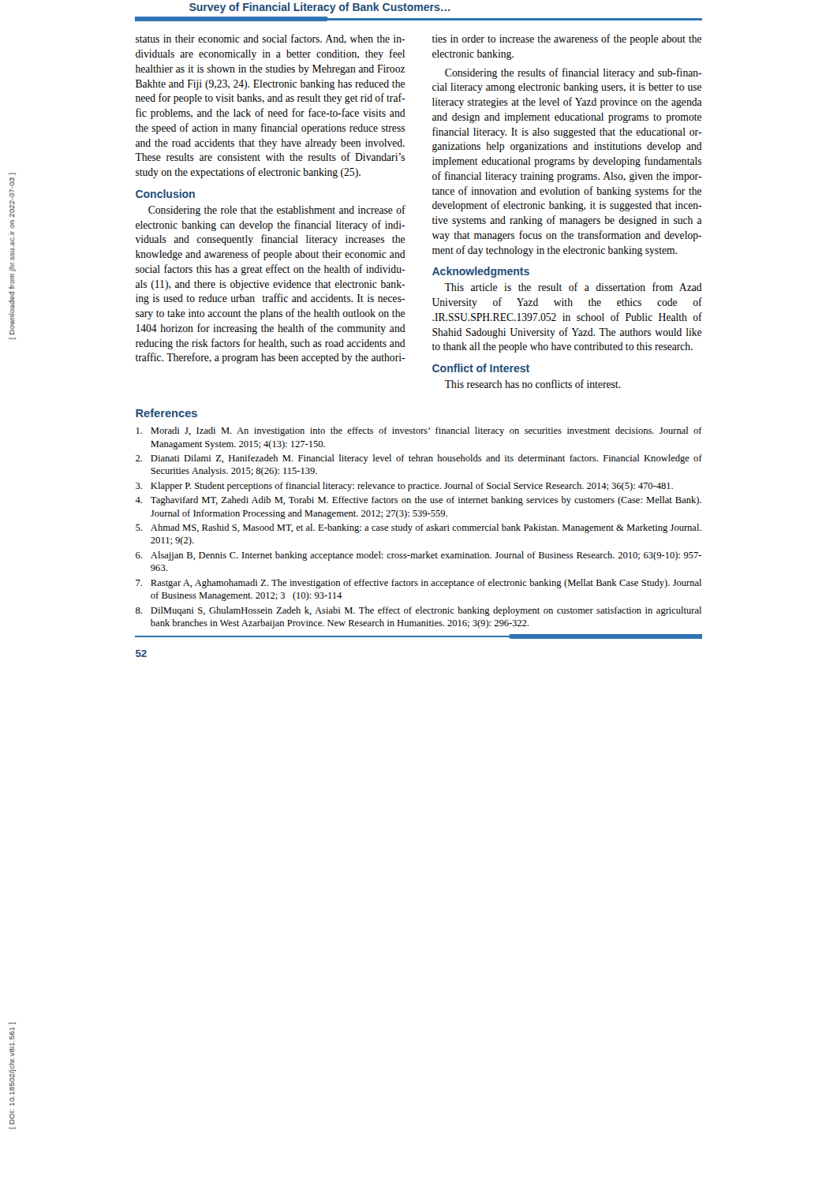[ Downloaded from jhr.ssu.ac.ir on 2022-07-03 ]
[ DOI: 10.18502/jchr.v8i1.561 ]
Survey of Financial Literacy of Bank Customers…
status in their economic and social factors. And, when the individuals are economically in a better condition, they feel healthier as it is shown in the studies by Mehregan and Firooz Bakhte and Fiji (9,23, 24). Electronic banking has reduced the need for people to visit banks, and as result they get rid of traffic problems, and the lack of need for face-to-face visits and the speed of action in many financial operations reduce stress and the road accidents that they have already been involved. These results are consistent with the results of Divandari’s study on the expectations of electronic banking (25).
Conclusion
Considering the role that the establishment and increase of electronic banking can develop the financial literacy of individuals and consequently financial literacy increases the knowledge and awareness of people about their economic and social factors this has a great effect on the health of individuals (11), and there is objective evidence that electronic banking is used to reduce urban traffic and accidents. It is necessary to take into account the plans of the health outlook on the 1404 horizon for increasing the health of the community and reducing the risk factors for health, such as road accidents and traffic. Therefore, a program has been accepted by the authorities in order to increase the awareness of the people about the electronic banking.
Considering the results of financial literacy and sub-financial literacy among electronic banking users, it is better to use literacy strategies at the level of Yazd province on the agenda and design and implement educational programs to promote financial literacy. It is also suggested that the educational organizations help organizations and institutions develop and implement educational programs by developing fundamentals of financial literacy training programs. Also, given the importance of innovation and evolution of banking systems for the development of electronic banking, it is suggested that incentive systems and ranking of managers be designed in such a way that managers focus on the transformation and development of day technology in the electronic banking system.
Acknowledgments
This article is the result of a dissertation from Azad University of Yazd with the ethics code of .IR.SSU.SPH.REC.1397.052 in school of Public Health of Shahid Sadoughi University of Yazd. The authors would like to thank all the people who have contributed to this research.
Conflict of Interest
This research has no conflicts of interest.
References
Moradi J, Izadi M. An investigation into the effects of investors’ financial literacy on securities investment decisions. Journal of Managament System. 2015; 4(13): 127-150.
Dianati Dilami Z, Hanifezadeh M. Financial literacy level of tehran households and its determinant factors. Financial Knowledge of Securities Analysis. 2015; 8(26): 115-139.
Klapper P. Student perceptions of financial literacy: relevance to practice. Journal of Social Service Research. 2014; 36(5): 470-481.
Taghavifard MT, Zahedi Adib M, Torabi M. Effective factors on the use of internet banking services by customers (Case: Mellat Bank). Journal of Information Processing and Management. 2012; 27(3): 539-559.
Ahmad MS, Rashid S, Masood MT, et al. E-banking: a case study of askari commercial bank Pakistan. Management & Marketing Journal. 2011; 9(2).
Alsajjan B, Dennis C. Internet banking acceptance model: cross-market examination. Journal of Business Research. 2010; 63(9-10): 957-963.
Rastgar A, Aghamohamadi Z. The investigation of effective factors in acceptance of electronic banking (Mellat Bank Case Study). Journal of Business Management. 2012; 3 (10): 93-114
DilMuqani S, GhulamHossein Zadeh k, Asiabi M. The effect of electronic banking deployment on customer satisfaction in agricultural bank branches in West Azarbaijan Province. New Research in Humanities. 2016; 3(9): 296-322.
52